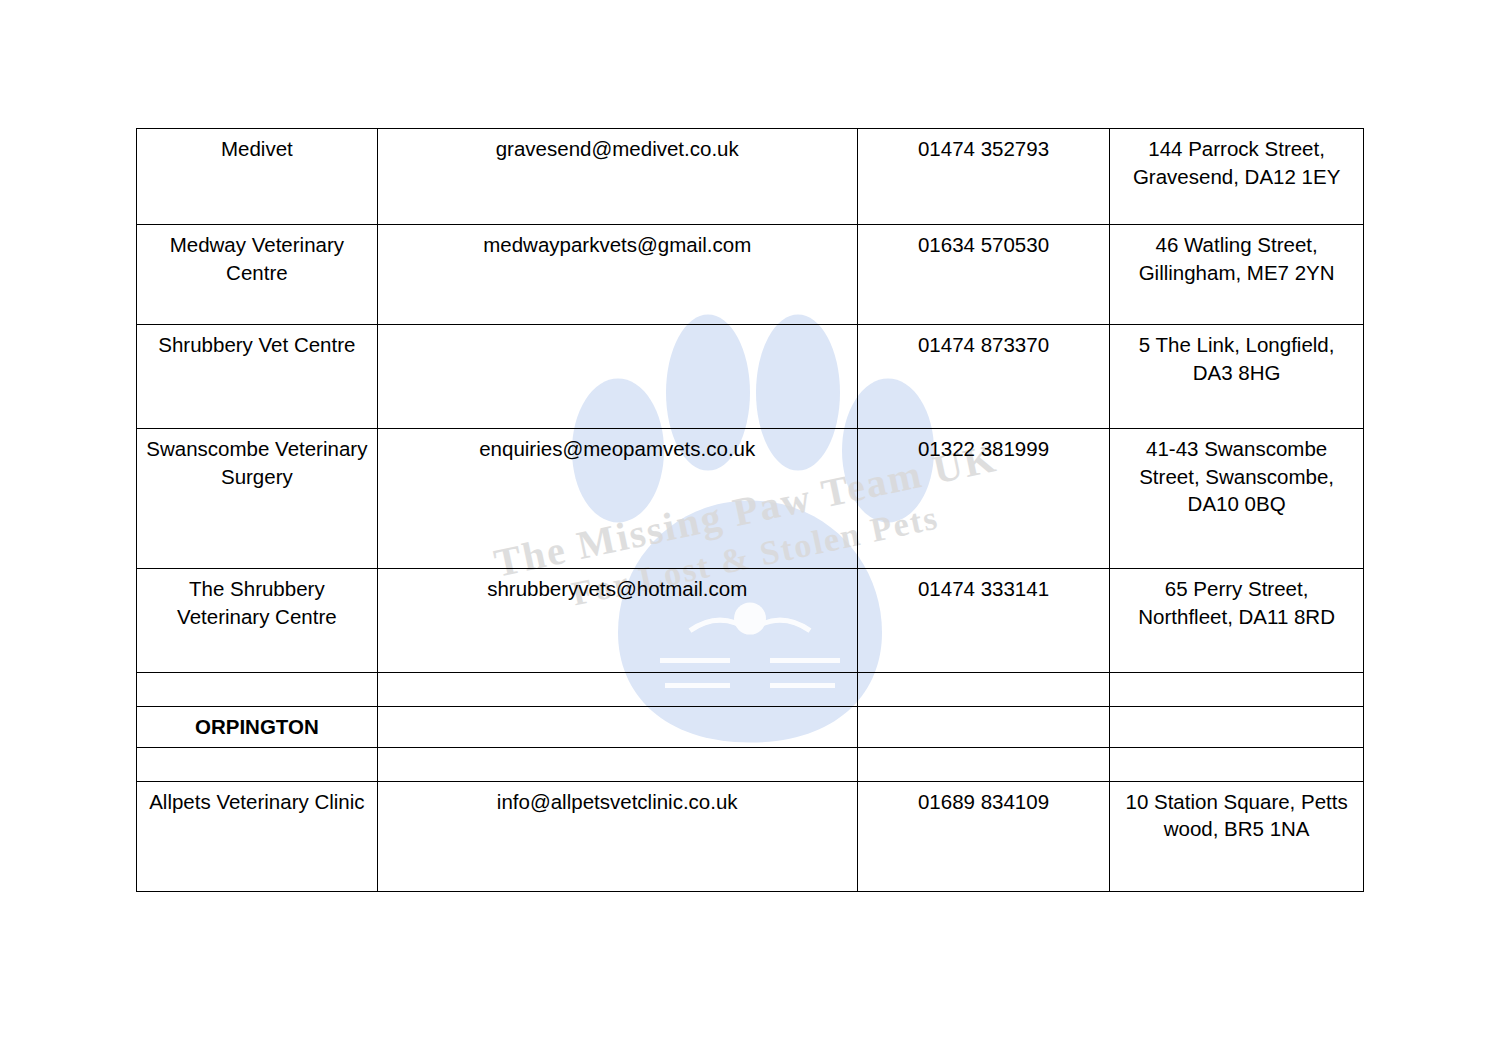The Missing Paw Team UK
For Lost & Stolen Pets
| Medivet | gravesend@medivet.co.uk | 01474 352793 | 144 Parrock Street, Gravesend, DA12 1EY |
| Medway Veterinary Centre | medwayparkvets@gmail.com | 01634 570530 | 46 Watling Street, Gillingham, ME7 2YN |
| Shrubbery Vet Centre | | 01474 873370 | 5 The Link, Longfield, DA3 8HG |
| Swanscombe Veterinary Surgery | enquiries@meopamvets.co.uk | 01322 381999 | 41-43 Swanscombe Street, Swanscombe, DA10 0BQ |
| The Shrubbery Veterinary Centre | shrubberyvets@hotmail.com | 01474 333141 | 65 Perry Street, Northfleet, DA11 8RD |
| ORPINGTON | | | |
| Allpets Veterinary Clinic | info@allpetsvetclinic.co.uk | 01689 834109 | 10 Station Square, Petts wood, BR5 1NA |